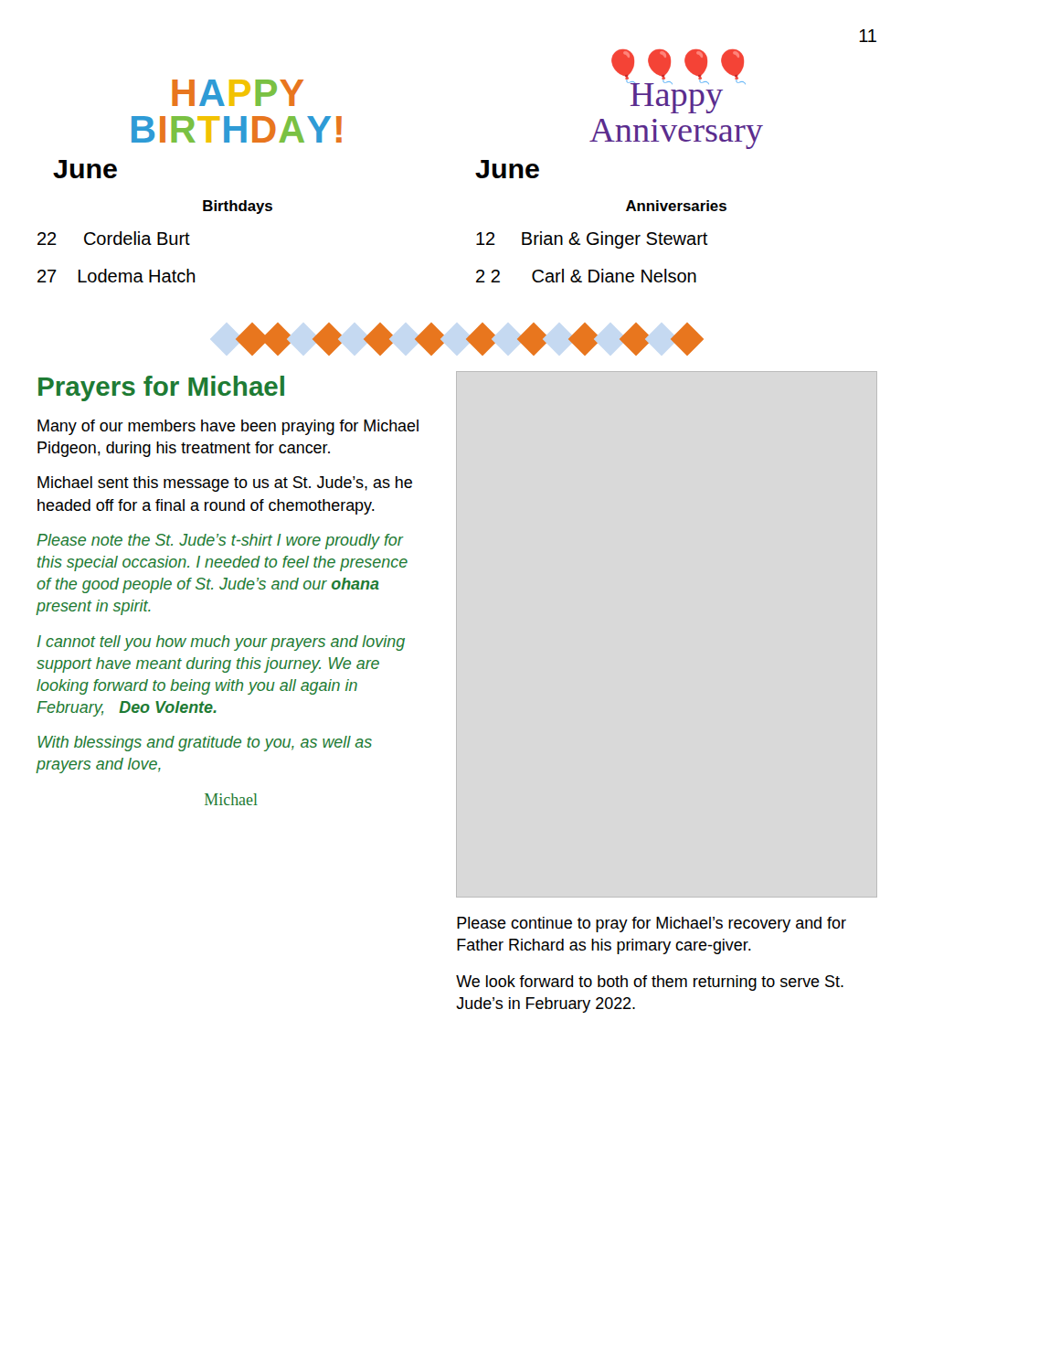11
HAPPY
BIRTHDAY!
June
Birthdays
| 22 | Cordelia Burt |
| 27 | Lodema Hatch |
🎈🎈🎈🎈
Happy
Anniversary
June
Anniversaries
| 12 | Brian & Ginger Stewart |
| 2 2 | Carl & Diane Nelson |
Prayers for Michael
Many of our members have been praying for Michael Pidgeon, during his treatment for cancer.
Michael sent this message to us at St. Jude’s, as he headed off for a final a round of chemotherapy.
Please note the St. Jude’s t-shirt I wore proudly for this special occasion. I needed to feel the presence of the good people of St. Jude’s and our ohana present in spirit.
I cannot tell you how much your prayers and loving support have meant during this journey. We are looking forward to being with you all again in February, Deo Volente.
With blessings and gratitude to you, as well as prayers and love,
Michael
Please continue to pray for Michael’s recovery and for Father Richard as his primary care-giver.
We look forward to both of them returning to serve St. Jude’s in February 2022.